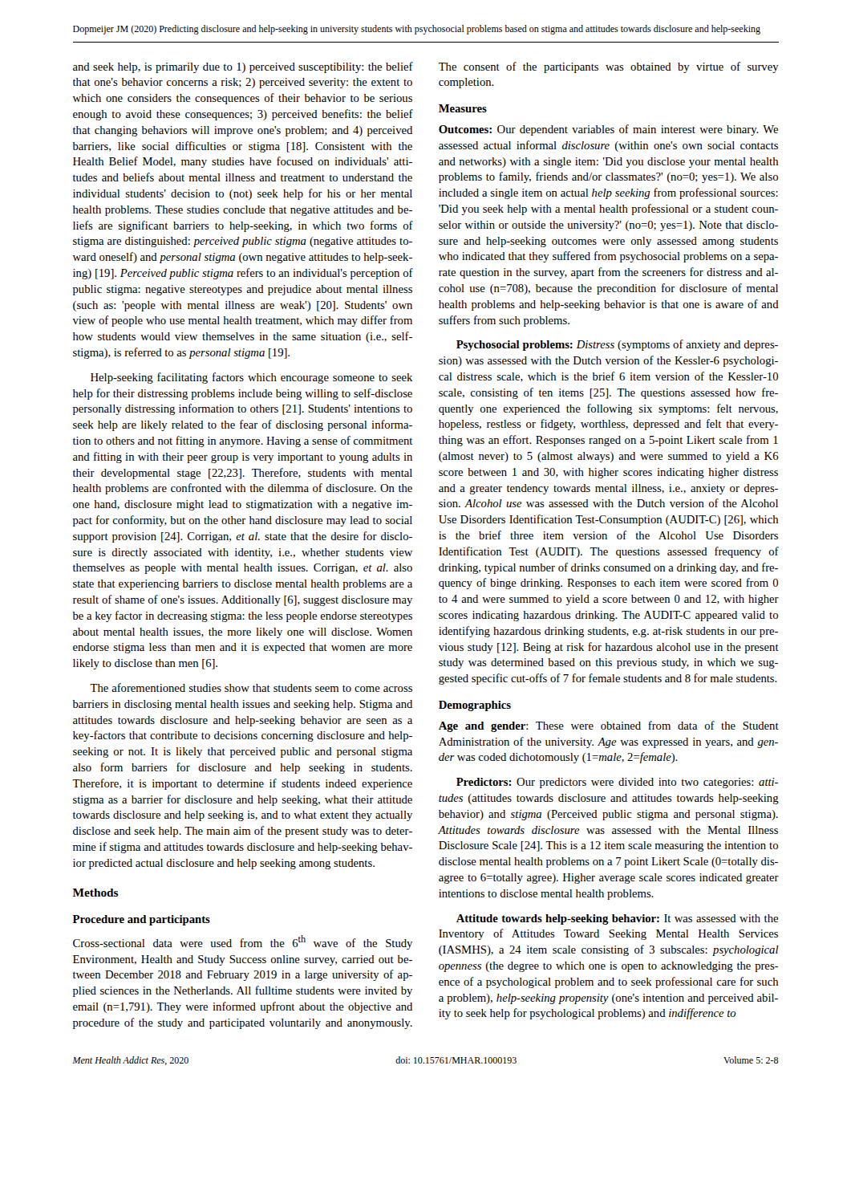Dopmeijer JM (2020) Predicting disclosure and help-seeking in university students with psychosocial problems based on stigma and attitudes towards disclosure and help-seeking
and seek help, is primarily due to 1) perceived susceptibility: the belief that one's behavior concerns a risk; 2) perceived severity: the extent to which one considers the consequences of their behavior to be serious enough to avoid these consequences; 3) perceived benefits: the belief that changing behaviors will improve one's problem; and 4) perceived barriers, like social difficulties or stigma [18]. Consistent with the Health Belief Model, many studies have focused on individuals' attitudes and beliefs about mental illness and treatment to understand the individual students' decision to (not) seek help for his or her mental health problems. These studies conclude that negative attitudes and beliefs are significant barriers to help-seeking, in which two forms of stigma are distinguished: perceived public stigma (negative attitudes toward oneself) and personal stigma (own negative attitudes to help-seeking) [19]. Perceived public stigma refers to an individual's perception of public stigma: negative stereotypes and prejudice about mental illness (such as: 'people with mental illness are weak') [20]. Students' own view of people who use mental health treatment, which may differ from how students would view themselves in the same situation (i.e., self-stigma), is referred to as personal stigma [19].
Help-seeking facilitating factors which encourage someone to seek help for their distressing problems include being willing to self-disclose personally distressing information to others [21]. Students' intentions to seek help are likely related to the fear of disclosing personal information to others and not fitting in anymore. Having a sense of commitment and fitting in with their peer group is very important to young adults in their developmental stage [22,23]. Therefore, students with mental health problems are confronted with the dilemma of disclosure. On the one hand, disclosure might lead to stigmatization with a negative impact for conformity, but on the other hand disclosure may lead to social support provision [24]. Corrigan, et al. state that the desire for disclosure is directly associated with identity, i.e., whether students view themselves as people with mental health issues. Corrigan, et al. also state that experiencing barriers to disclose mental health problems are a result of shame of one's issues. Additionally [6], suggest disclosure may be a key factor in decreasing stigma: the less people endorse stereotypes about mental health issues, the more likely one will disclose. Women endorse stigma less than men and it is expected that women are more likely to disclose than men [6].
The aforementioned studies show that students seem to come across barriers in disclosing mental health issues and seeking help. Stigma and attitudes towards disclosure and help-seeking behavior are seen as a key-factors that contribute to decisions concerning disclosure and help-seeking or not. It is likely that perceived public and personal stigma also form barriers for disclosure and help seeking in students. Therefore, it is important to determine if students indeed experience stigma as a barrier for disclosure and help seeking, what their attitude towards disclosure and help seeking is, and to what extent they actually disclose and seek help. The main aim of the present study was to determine if stigma and attitudes towards disclosure and help-seeking behavior predicted actual disclosure and help seeking among students.
Methods
Procedure and participants
Cross-sectional data were used from the 6th wave of the Study Environment, Health and Study Success online survey, carried out between December 2018 and February 2019 in a large university of applied sciences in the Netherlands. All fulltime students were invited by email (n=1,791). They were informed upfront about the objective and procedure of the study and participated voluntarily and anonymously. The consent of the participants was obtained by virtue of survey completion.
Measures
Outcomes: Our dependent variables of main interest were binary. We assessed actual informal disclosure (within one's own social contacts and networks) with a single item: 'Did you disclose your mental health problems to family, friends and/or classmates?' (no=0; yes=1). We also included a single item on actual help seeking from professional sources: 'Did you seek help with a mental health professional or a student counselor within or outside the university?' (no=0; yes=1). Note that disclosure and help-seeking outcomes were only assessed among students who indicated that they suffered from psychosocial problems on a separate question in the survey, apart from the screeners for distress and alcohol use (n=708), because the precondition for disclosure of mental health problems and help-seeking behavior is that one is aware of and suffers from such problems.
Psychosocial problems: Distress (symptoms of anxiety and depression) was assessed with the Dutch version of the Kessler-6 psychological distress scale, which is the brief 6 item version of the Kessler-10 scale, consisting of ten items [25]. The questions assessed how frequently one experienced the following six symptoms: felt nervous, hopeless, restless or fidgety, worthless, depressed and felt that everything was an effort. Responses ranged on a 5-point Likert scale from 1 (almost never) to 5 (almost always) and were summed to yield a K6 score between 1 and 30, with higher scores indicating higher distress and a greater tendency towards mental illness, i.e., anxiety or depression. Alcohol use was assessed with the Dutch version of the Alcohol Use Disorders Identification Test-Consumption (AUDIT-C) [26], which is the brief three item version of the Alcohol Use Disorders Identification Test (AUDIT). The questions assessed frequency of drinking, typical number of drinks consumed on a drinking day, and frequency of binge drinking. Responses to each item were scored from 0 to 4 and were summed to yield a score between 0 and 12, with higher scores indicating hazardous drinking. The AUDIT-C appeared valid to identifying hazardous drinking students, e.g. at-risk students in our previous study [12]. Being at risk for hazardous alcohol use in the present study was determined based on this previous study, in which we suggested specific cut-offs of 7 for female students and 8 for male students.
Demographics
Age and gender: These were obtained from data of the Student Administration of the university. Age was expressed in years, and gender was coded dichotomously (1=male, 2=female).
Predictors: Our predictors were divided into two categories: attitudes (attitudes towards disclosure and attitudes towards help-seeking behavior) and stigma (Perceived public stigma and personal stigma). Attitudes towards disclosure was assessed with the Mental Illness Disclosure Scale [24]. This is a 12 item scale measuring the intention to disclose mental health problems on a 7 point Likert Scale (0=totally disagree to 6=totally agree). Higher average scale scores indicated greater intentions to disclose mental health problems.
Attitude towards help-seeking behavior: It was assessed with the Inventory of Attitudes Toward Seeking Mental Health Services (IASMHS), a 24 item scale consisting of 3 subscales: psychological openness (the degree to which one is open to acknowledging the presence of a psychological problem and to seek professional care for such a problem), help-seeking propensity (one's intention and perceived ability to seek help for psychological problems) and indifference to
Ment Health Addict Res, 2020 doi: 10.15761/MHAR.1000193 Volume 5: 2-8